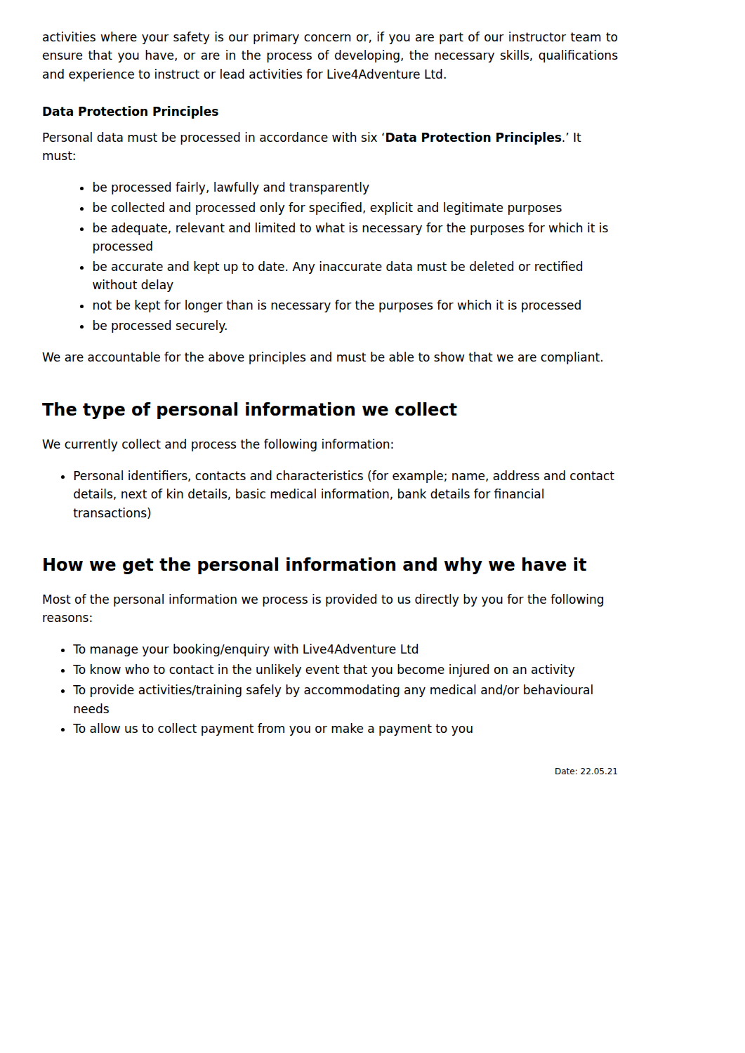activities where your safety is our primary concern or, if you are part of our instructor team to ensure that you have, or are in the process of developing, the necessary skills, qualifications and experience to instruct or lead activities for Live4Adventure Ltd.
Data Protection Principles
Personal data must be processed in accordance with six ‘Data Protection Principles.’ It must:
be processed fairly, lawfully and transparently
be collected and processed only for specified, explicit and legitimate purposes
be adequate, relevant and limited to what is necessary for the purposes for which it is processed
be accurate and kept up to date. Any inaccurate data must be deleted or rectified without delay
not be kept for longer than is necessary for the purposes for which it is processed
be processed securely.
We are accountable for the above principles and must be able to show that we are compliant.
The type of personal information we collect
We currently collect and process the following information:
Personal identifiers, contacts and characteristics (for example; name, address and contact details, next of kin details, basic medical information, bank details for financial transactions)
How we get the personal information and why we have it
Most of the personal information we process is provided to us directly by you for the following reasons:
To manage your booking/enquiry with Live4Adventure Ltd
To know who to contact in the unlikely event that you become injured on an activity
To provide activities/training safely by accommodating any medical and/or behavioural needs
To allow us to collect payment from you or make a payment to you
Date: 22.05.21